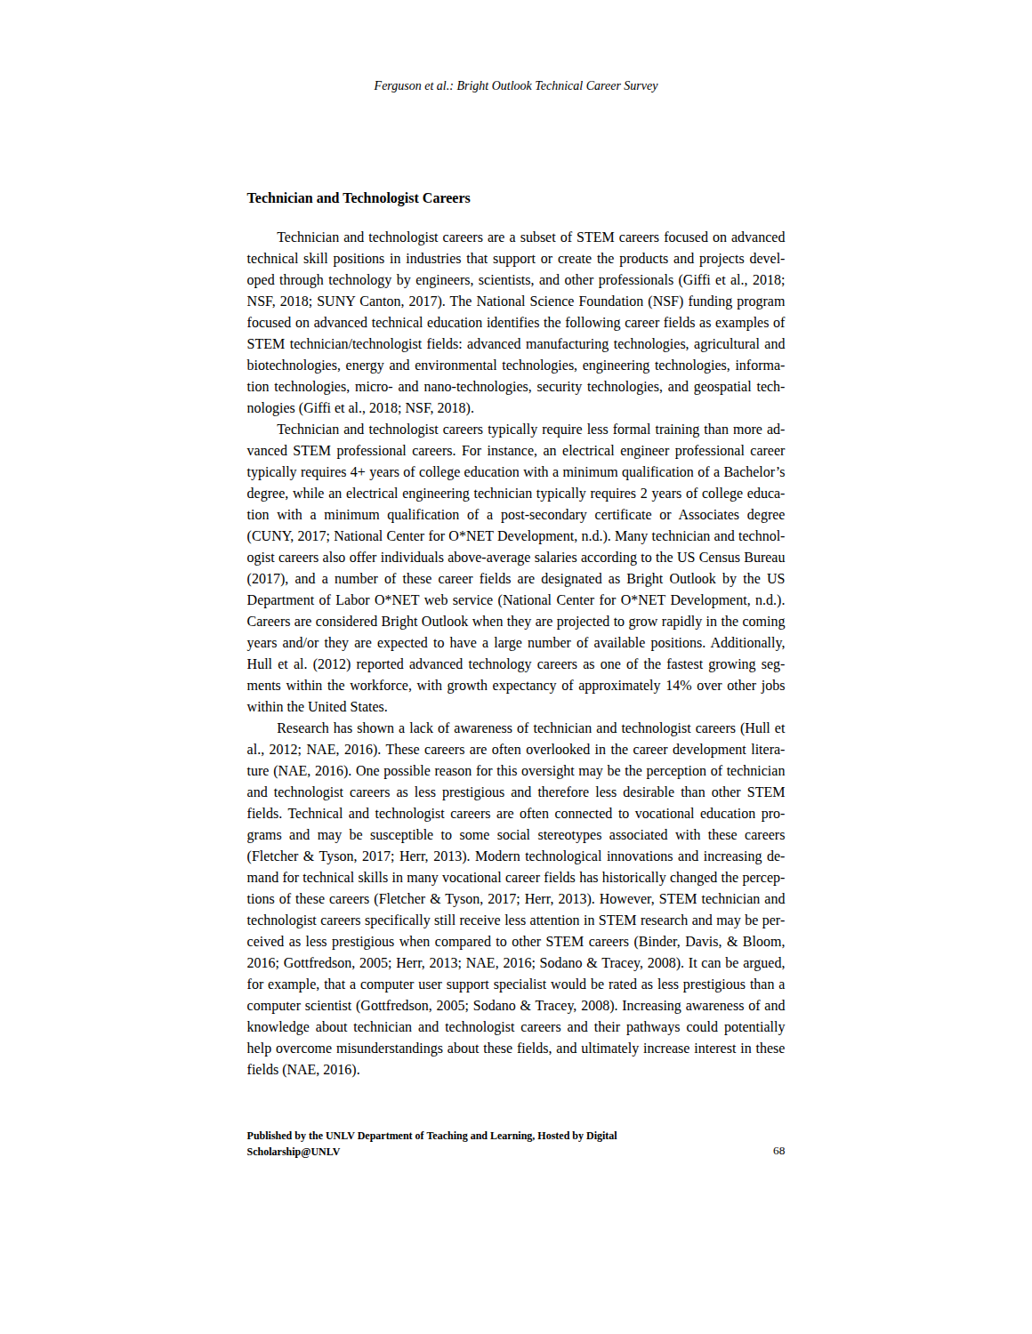Ferguson et al.: Bright Outlook Technical Career Survey
Technician and Technologist Careers
Technician and technologist careers are a subset of STEM careers focused on advanced technical skill positions in industries that support or create the products and projects developed through technology by engineers, scientists, and other professionals (Giffi et al., 2018; NSF, 2018; SUNY Canton, 2017). The National Science Foundation (NSF) funding program focused on advanced technical education identifies the following career fields as examples of STEM technician/technologist fields: advanced manufacturing technologies, agricultural and biotechnologies, energy and environmental technologies, engineering technologies, information technologies, micro- and nano-technologies, security technologies, and geospatial technologies (Giffi et al., 2018; NSF, 2018).
Technician and technologist careers typically require less formal training than more advanced STEM professional careers. For instance, an electrical engineer professional career typically requires 4+ years of college education with a minimum qualification of a Bachelor’s degree, while an electrical engineering technician typically requires 2 years of college education with a minimum qualification of a post-secondary certificate or Associates degree (CUNY, 2017; National Center for O*NET Development, n.d.). Many technician and technologist careers also offer individuals above-average salaries according to the US Census Bureau (2017), and a number of these career fields are designated as Bright Outlook by the US Department of Labor O*NET web service (National Center for O*NET Development, n.d.). Careers are considered Bright Outlook when they are projected to grow rapidly in the coming years and/or they are expected to have a large number of available positions. Additionally, Hull et al. (2012) reported advanced technology careers as one of the fastest growing segments within the workforce, with growth expectancy of approximately 14% over other jobs within the United States.
Research has shown a lack of awareness of technician and technologist careers (Hull et al., 2012; NAE, 2016). These careers are often overlooked in the career development literature (NAE, 2016). One possible reason for this oversight may be the perception of technician and technologist careers as less prestigious and therefore less desirable than other STEM fields. Technical and technologist careers are often connected to vocational education programs and may be susceptible to some social stereotypes associated with these careers (Fletcher & Tyson, 2017; Herr, 2013). Modern technological innovations and increasing demand for technical skills in many vocational career fields has historically changed the perceptions of these careers (Fletcher & Tyson, 2017; Herr, 2013). However, STEM technician and technologist careers specifically still receive less attention in STEM research and may be perceived as less prestigious when compared to other STEM careers (Binder, Davis, & Bloom, 2016; Gottfredson, 2005; Herr, 2013; NAE, 2016; Sodano & Tracey, 2008). It can be argued, for example, that a computer user support specialist would be rated as less prestigious than a computer scientist (Gottfredson, 2005; Sodano & Tracey, 2008). Increasing awareness of and knowledge about technician and technologist careers and their pathways could potentially help overcome misunderstandings about these fields, and ultimately increase interest in these fields (NAE, 2016).
Published by the UNLV Department of Teaching and Learning, Hosted by Digital Scholarship@UNLV
68